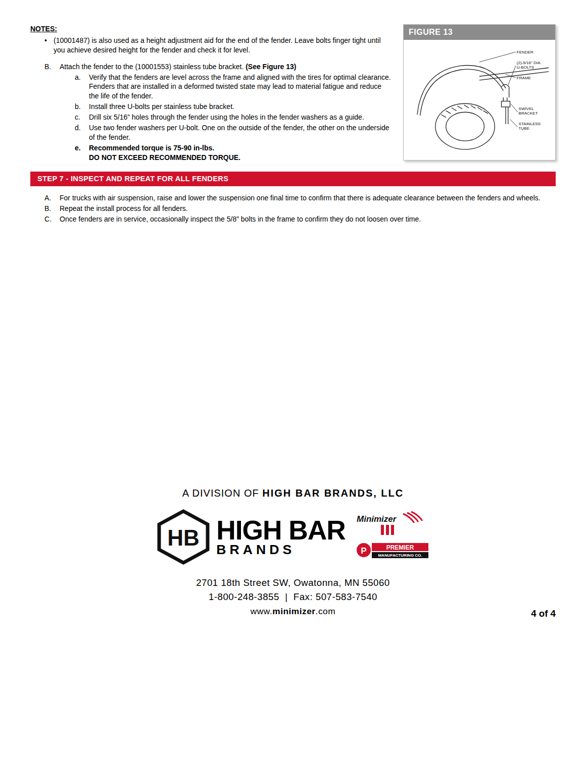FIGURE 13
FENDER (2)-5/16" DIA. U-BOLTS FRAME SWIVEL BRACKET STAINLESS TUBE
NOTES:
(10001487) is also used as a height adjustment aid for the end of the fender. Leave bolts finger tight until you achieve desired height for the fender and check it for level.
Attach the fender to the (10001553) stainless tube bracket. (See Figure 13)
Verify that the fenders are level across the frame and aligned with the tires for optimal clearance. Fenders that are installed in a deformed twisted state may lead to material fatigue and reduce the life of the fender.
Install three U-bolts per stainless tube bracket.
Drill six 5/16” holes through the fender using the holes in the fender washers as a guide.
Use two fender washers per U-bolt. One on the outside of the fender, the other on the underside of the fender.
Recommended torque is 75-90 in-lbs.
DO NOT EXCEED RECOMMENDED TORQUE.
STEP 7 - INSPECT AND REPEAT FOR ALL FENDERS
For trucks with air suspension, raise and lower the suspension one final time to confirm that there is adequate clearance between the fenders and wheels.
Repeat the install process for all fenders.
Once fenders are in service, occasionally inspect the 5/8” bolts in the frame to confirm they do not loosen over time.
A DIVISION OF HIGH BAR BRANDS, LLC
HB
HIGH BAR
BRANDS
Minimizer P PREMIER MANUFACTURING CO.
2701 18th Street SW, Owatonna, MN 55060
1-800-248-3855 | Fax: 507-583-7540
www.minimizer.com
4 of 4